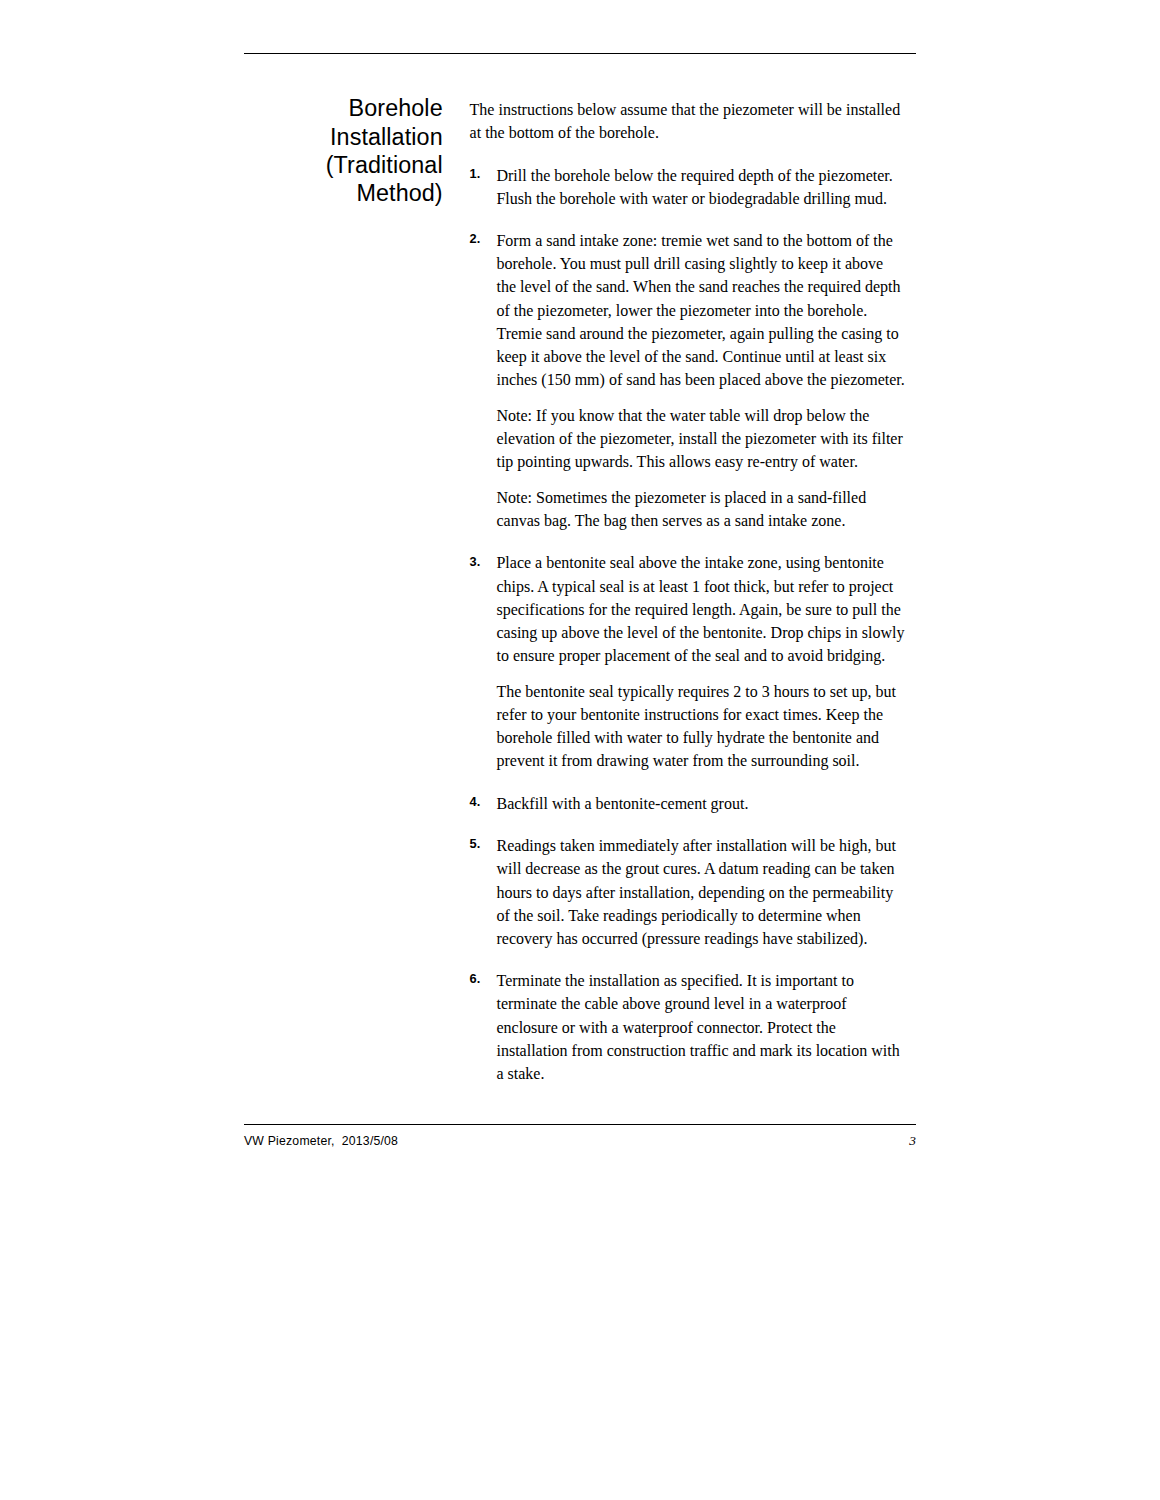Borehole Installation
(Traditional Method)
The instructions below assume that the piezometer will be installed at the bottom of the borehole.
Drill the borehole below the required depth of the piezometer. Flush the borehole with water or biodegradable drilling mud.
Form a sand intake zone: tremie wet sand to the bottom of the borehole. You must pull drill casing slightly to keep it above the level of the sand. When the sand reaches the required depth of the piezometer, lower the piezometer into the borehole. Tremie sand around the piezometer, again pulling the casing to keep it above the level of the sand. Continue until at least six inches (150 mm) of sand has been placed above the piezometer.
Note: If you know that the water table will drop below the elevation of the piezometer, install the piezometer with its filter tip pointing upwards. This allows easy re-entry of water.
Note: Sometimes the piezometer is placed in a sand-filled canvas bag. The bag then serves as a sand intake zone.
Place a bentonite seal above the intake zone, using bentonite chips. A typical seal is at least 1 foot thick, but refer to project specifications for the required length. Again, be sure to pull the casing up above the level of the bentonite. Drop chips in slowly to ensure proper placement of the seal and to avoid bridging.
The bentonite seal typically requires 2 to 3 hours to set up, but refer to your bentonite instructions for exact times. Keep the borehole filled with water to fully hydrate the bentonite and prevent it from drawing water from the surrounding soil.
Backfill with a bentonite-cement grout.
Readings taken immediately after installation will be high, but will decrease as the grout cures. A datum reading can be taken hours to days after installation, depending on the permeability of the soil. Take readings periodically to determine when recovery has occurred (pressure readings have stabilized).
Terminate the installation as specified. It is important to terminate the cable above ground level in a waterproof enclosure or with a waterproof connector. Protect the installation from construction traffic and mark its location with a stake.
VW Piezometer, 2013/5/08
3